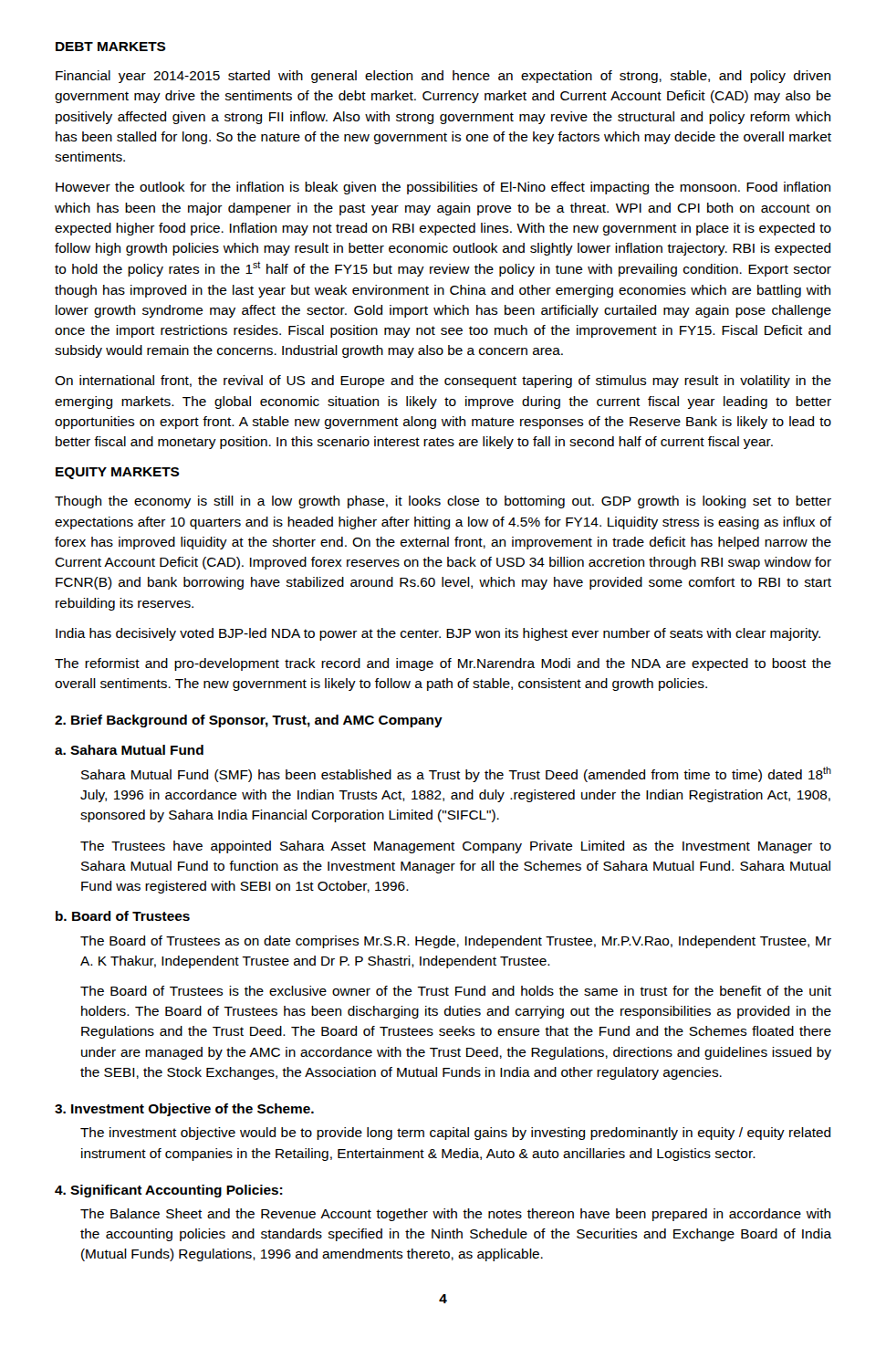Debt Markets
Financial year 2014-2015 started with general election and hence an expectation of strong, stable, and policy driven government may drive the sentiments of the debt market. Currency market and Current Account Deficit (CAD) may also be positively affected given a strong FII inflow. Also with strong government may revive the structural and policy reform which has been stalled for long. So the nature of the new government is one of the key factors which may decide the overall market sentiments.
However the outlook for the inflation is bleak given the possibilities of El-Nino effect impacting the monsoon. Food inflation which has been the major dampener in the past year may again prove to be a threat. WPI and CPI both on account on expected higher food price. Inflation may not tread on RBI expected lines. With the new government in place it is expected to follow high growth policies which may result in better economic outlook and slightly lower inflation trajectory. RBI is expected to hold the policy rates in the 1st half of the FY15 but may review the policy in tune with prevailing condition. Export sector though has improved in the last year but weak environment in China and other emerging economies which are battling with lower growth syndrome may affect the sector. Gold import which has been artificially curtailed may again pose challenge once the import restrictions resides. Fiscal position may not see too much of the improvement in FY15. Fiscal Deficit and subsidy would remain the concerns. Industrial growth may also be a concern area.
On international front, the revival of US and Europe and the consequent tapering of stimulus may result in volatility in the emerging markets. The global economic situation is likely to improve during the current fiscal year leading to better opportunities on export front. A stable new government along with mature responses of the Reserve Bank is likely to lead to better fiscal and monetary position. In this scenario interest rates are likely to fall in second half of current fiscal year.
Equity Markets
Though the economy is still in a low growth phase, it looks close to bottoming out. GDP growth is looking set to better expectations after 10 quarters and is headed higher after hitting a low of 4.5% for FY14. Liquidity stress is easing as influx of forex has improved liquidity at the shorter end. On the external front, an improvement in trade deficit has helped narrow the Current Account Deficit (CAD). Improved forex reserves on the back of USD 34 billion accretion through RBI swap window for FCNR(B) and bank borrowing have stabilized around Rs.60 level, which may have provided some comfort to RBI to start rebuilding its reserves.
India has decisively voted BJP-led NDA to power at the center. BJP won its highest ever number of seats with clear majority.
The reformist and pro-development track record and image of Mr.Narendra Modi and the NDA are expected to boost the overall sentiments. The new government is likely to follow a path of stable, consistent and growth policies.
2. Brief Background of Sponsor, Trust, and AMC Company
a. Sahara Mutual Fund
Sahara Mutual Fund (SMF) has been established as a Trust by the Trust Deed (amended from time to time) dated 18th July, 1996 in accordance with the Indian Trusts Act, 1882, and duly .registered under the Indian Registration Act, 1908, sponsored by Sahara India Financial Corporation Limited ("SIFCL").
The Trustees have appointed Sahara Asset Management Company Private Limited as the Investment Manager to Sahara Mutual Fund to function as the Investment Manager for all the Schemes of Sahara Mutual Fund. Sahara Mutual Fund was registered with SEBI on 1st October, 1996.
b. Board of Trustees
The Board of Trustees as on date comprises Mr.S.R. Hegde, Independent Trustee, Mr.P.V.Rao, Independent Trustee, Mr A. K Thakur, Independent Trustee and Dr P. P Shastri, Independent Trustee.
The Board of Trustees is the exclusive owner of the Trust Fund and holds the same in trust for the benefit of the unit holders. The Board of Trustees has been discharging its duties and carrying out the responsibilities as provided in the Regulations and the Trust Deed. The Board of Trustees seeks to ensure that the Fund and the Schemes floated there under are managed by the AMC in accordance with the Trust Deed, the Regulations, directions and guidelines issued by the SEBI, the Stock Exchanges, the Association of Mutual Funds in India and other regulatory agencies.
3. Investment Objective of the Scheme.
The investment objective would be to provide long term capital gains by investing predominantly in equity / equity related instrument of companies in the Retailing, Entertainment & Media, Auto & auto ancillaries and Logistics sector.
4. Significant Accounting Policies:
The Balance Sheet and the Revenue Account together with the notes thereon have been prepared in accordance with the accounting policies and standards specified in the Ninth Schedule of the Securities and Exchange Board of India (Mutual Funds) Regulations, 1996 and amendments thereto, as applicable.
4